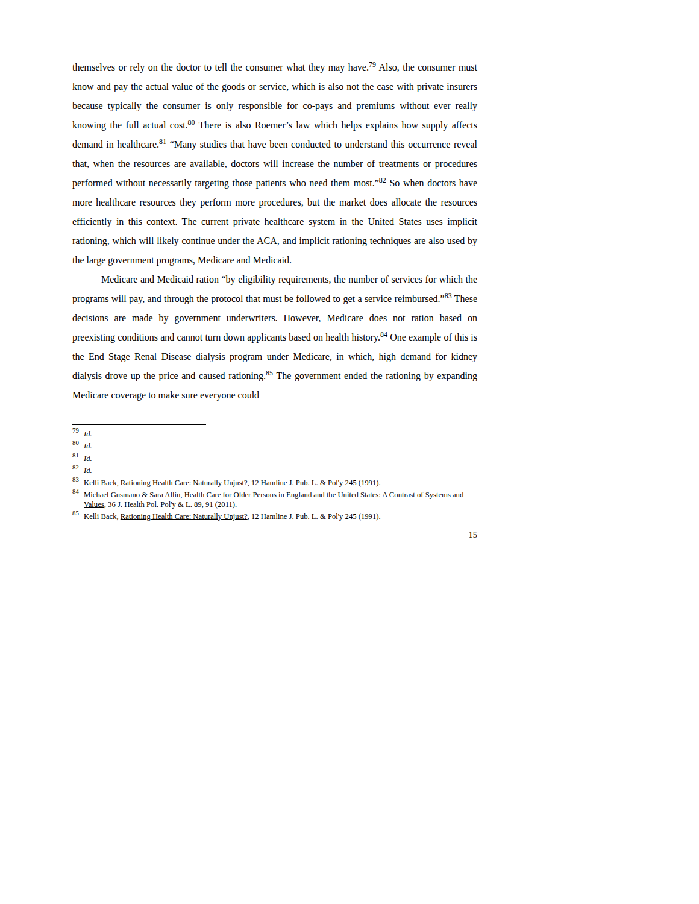themselves or rely on the doctor to tell the consumer what they may have.79 Also, the consumer must know and pay the actual value of the goods or service, which is also not the case with private insurers because typically the consumer is only responsible for co-pays and premiums without ever really knowing the full actual cost.80 There is also Roemer’s law which helps explains how supply affects demand in healthcare.81 “Many studies that have been conducted to understand this occurrence reveal that, when the resources are available, doctors will increase the number of treatments or procedures performed without necessarily targeting those patients who need them most.”82 So when doctors have more healthcare resources they perform more procedures, but the market does allocate the resources efficiently in this context. The current private healthcare system in the United States uses implicit rationing, which will likely continue under the ACA, and implicit rationing techniques are also used by the large government programs, Medicare and Medicaid.
Medicare and Medicaid ration “by eligibility requirements, the number of services for which the programs will pay, and through the protocol that must be followed to get a service reimbursed.”83 These decisions are made by government underwriters. However, Medicare does not ration based on preexisting conditions and cannot turn down applicants based on health history.84 One example of this is the End Stage Renal Disease dialysis program under Medicare, in which, high demand for kidney dialysis drove up the price and caused rationing.85 The government ended the rationing by expanding Medicare coverage to make sure everyone could
79 Id.
80 Id.
81 Id.
82 Id.
83 Kelli Back, Rationing Health Care: Naturally Unjust?, 12 Hamline J. Pub. L. & Pol'y 245 (1991).
84 Michael Gusmano & Sara Allin, Health Care for Older Persons in England and the United States: A Contrast of Systems and Values, 36 J. Health Pol. Pol'y & L. 89, 91 (2011).
85 Kelli Back, Rationing Health Care: Naturally Unjust?, 12 Hamline J. Pub. L. & Pol'y 245 (1991).
15